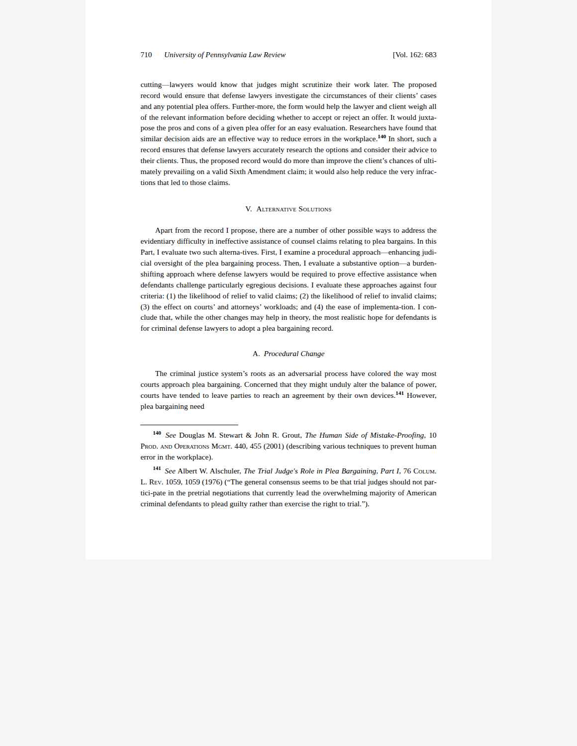710 University of Pennsylvania Law Review [Vol. 162: 683
cutting—lawyers would know that judges might scrutinize their work later. The proposed record would ensure that defense lawyers investigate the circumstances of their clients’ cases and any potential plea offers. Further‐more, the form would help the lawyer and client weigh all of the relevant information before deciding whether to accept or reject an offer. It would juxtapose the pros and cons of a given plea offer for an easy evaluation. Researchers have found that similar decision aids are an effective way to reduce errors in the workplace.140 In short, such a record ensures that defense lawyers accurately research the options and consider their advice to their clients. Thus, the proposed record would do more than improve the client’s chances of ultimately prevailing on a valid Sixth Amendment claim; it would also help reduce the very infractions that led to those claims.
V. Alternative Solutions
Apart from the record I propose, there are a number of other possible ways to address the evidentiary difficulty in ineffective assistance of counsel claims relating to plea bargains. In this Part, I evaluate two such alterna‐tives. First, I examine a procedural approach—enhancing judicial oversight of the plea bargaining process. Then, I evaluate a substantive option—a burden-shifting approach where defense lawyers would be required to prove effective assistance when defendants challenge particularly egregious decisions. I evaluate these approaches against four criteria: (1) the likelihood of relief to valid claims; (2) the likelihood of relief to invalid claims; (3) the effect on courts’ and attorneys’ workloads; and (4) the ease of implementa‐tion. I conclude that, while the other changes may help in theory, the most realistic hope for defendants is for criminal defense lawyers to adopt a plea bargaining record.
A. Procedural Change
The criminal justice system’s roots as an adversarial process have colored the way most courts approach plea bargaining. Concerned that they might unduly alter the balance of power, courts have tended to leave parties to reach an agreement by their own devices.141 However, plea bargaining need
140 See Douglas M. Stewart & John R. Grout, The Human Side of Mistake-Proofing, 10 Prod. and Operations Mgmt. 440, 455 (2001) (describing various techniques to prevent human error in the workplace).
141 See Albert W. Alschuler, The Trial Judge's Role in Plea Bargaining, Part I, 76 Colum. L. Rev. 1059, 1059 (1976) (“The general consensus seems to be that trial judges should not partici‐pate in the pretrial negotiations that currently lead the overwhelming majority of American criminal defendants to plead guilty rather than exercise the right to trial.”).